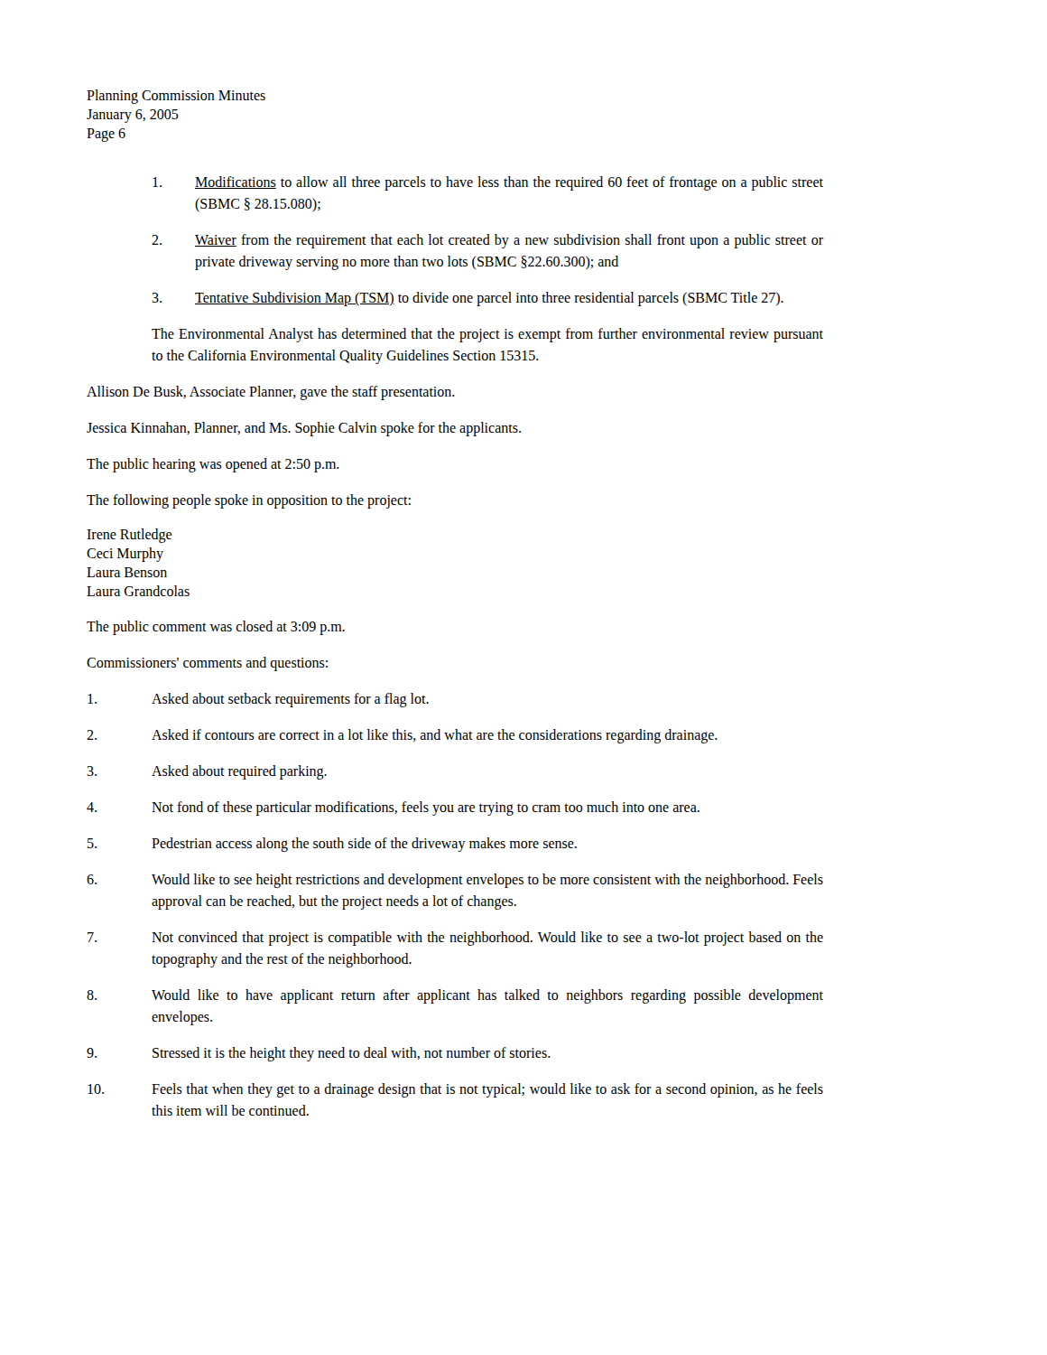Planning Commission Minutes
January 6, 2005
Page 6
Modifications to allow all three parcels to have less than the required 60 feet of frontage on a public street (SBMC § 28.15.080);
Waiver from the requirement that each lot created by a new subdivision shall front upon a public street or private driveway serving no more than two lots (SBMC §22.60.300); and
Tentative Subdivision Map (TSM) to divide one parcel into three residential parcels (SBMC Title 27).
The Environmental Analyst has determined that the project is exempt from further environmental review pursuant to the California Environmental Quality Guidelines Section 15315.
Allison De Busk, Associate Planner, gave the staff presentation.
Jessica Kinnahan, Planner, and Ms. Sophie Calvin spoke for the applicants.
The public hearing was opened at 2:50 p.m.
The following people spoke in opposition to the project:
Irene Rutledge
Ceci Murphy
Laura Benson
Laura Grandcolas
The public comment was closed at 3:09 p.m.
Commissioners' comments and questions:
Asked about setback requirements for a flag lot.
Asked if contours are correct in a lot like this, and what are the considerations regarding drainage.
Asked about required parking.
Not fond of these particular modifications, feels you are trying to cram too much into one area.
Pedestrian access along the south side of the driveway makes more sense.
Would like to see height restrictions and development envelopes to be more consistent with the neighborhood. Feels approval can be reached, but the project needs a lot of changes.
Not convinced that project is compatible with the neighborhood. Would like to see a two-lot project based on the topography and the rest of the neighborhood.
Would like to have applicant return after applicant has talked to neighbors regarding possible development envelopes.
Stressed it is the height they need to deal with, not number of stories.
Feels that when they get to a drainage design that is not typical; would like to ask for a second opinion, as he feels this item will be continued.